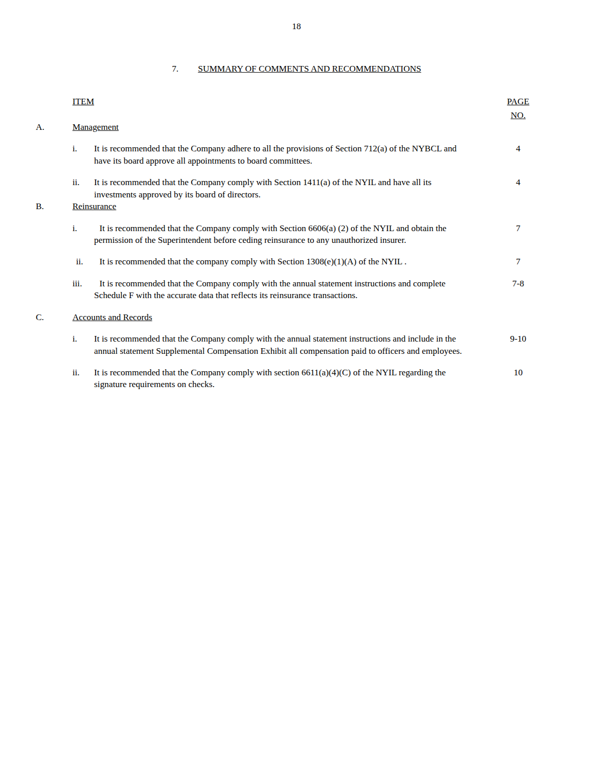18
7. SUMMARY OF COMMENTS AND RECOMMENDATIONS
| | ITEM | | PAGE |
| | | | NO. |
| A. | Management | |
| | i. | It is recommended that the Company adhere to all the provisions of Section 712(a) of the NYBCL and have its board approve all appointments to board committees. | 4 |
| | ii. | It is recommended that the Company comply with Section 1411(a) of the NYIL and have all its investments approved by its board of directors. | 4 |
| B. | Reinsurance | |
| | i. | It is recommended that the Company comply with Section 6606(a) (2) of the NYIL and obtain the permission of the Superintendent before ceding reinsurance to any unauthorized insurer. | 7 |
| | ii. | It is recommended that the company comply with Section 1308(e)(1)(A) of the NYIL . | 7 |
| | iii. | It is recommended that the Company comply with the annual statement instructions and complete Schedule F with the accurate data that reflects its reinsurance transactions. | 7-8 |
| C. | Accounts and Records | |
| | i. | It is recommended that the Company comply with the annual statement instructions and include in the annual statement Supplemental Compensation Exhibit all compensation paid to officers and employees. | 9-10 |
| | ii. | It is recommended that the Company comply with section 6611(a)(4)(C) of the NYIL regarding the signature requirements on checks. | 10 |